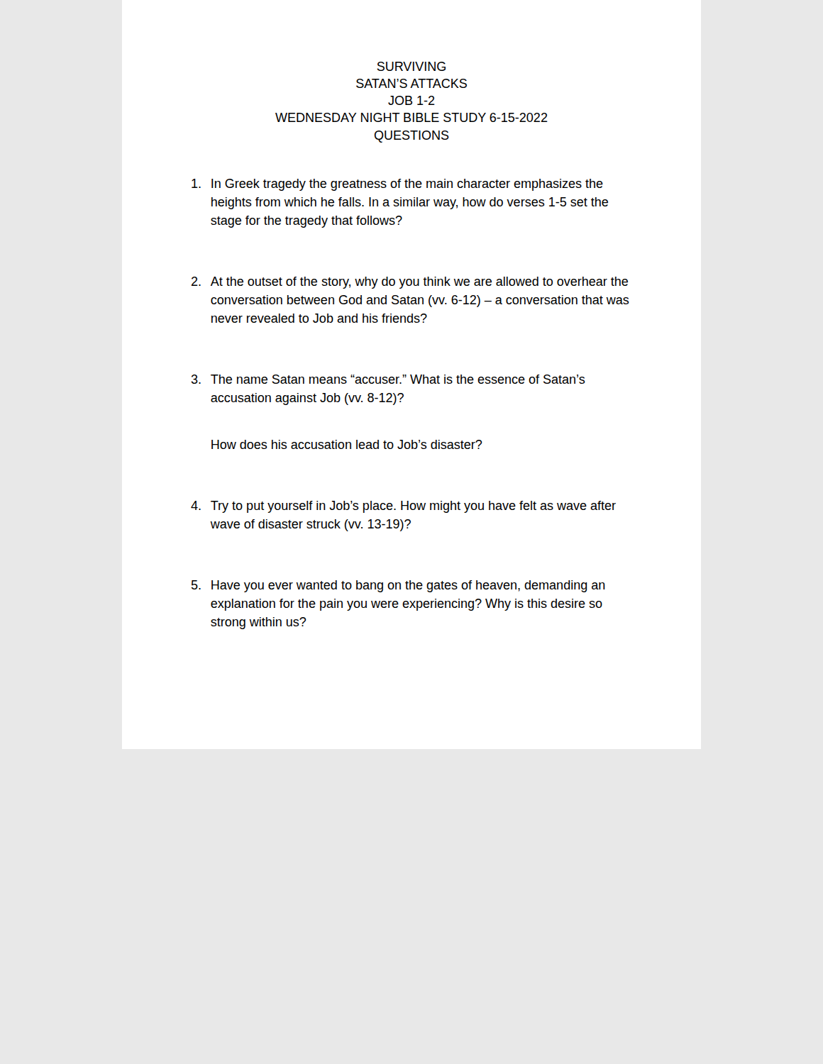SURVIVING
SATAN’S ATTACKS
JOB 1-2
WEDNESDAY NIGHT BIBLE STUDY 6-15-2022
QUESTIONS
In Greek tragedy the greatness of the main character emphasizes the heights from which he falls. In a similar way, how do verses 1-5 set the stage for the tragedy that follows?
At the outset of the story, why do you think we are allowed to overhear the conversation between God and Satan (vv. 6-12) – a conversation that was never revealed to Job and his friends?
The name Satan means “accuser.” What is the essence of Satan’s accusation against Job (vv. 8-12)?
How does his accusation lead to Job’s disaster?
Try to put yourself in Job’s place. How might you have felt as wave after wave of disaster struck (vv. 13-19)?
Have you ever wanted to bang on the gates of heaven, demanding an explanation for the pain you were experiencing? Why is this desire so strong within us?